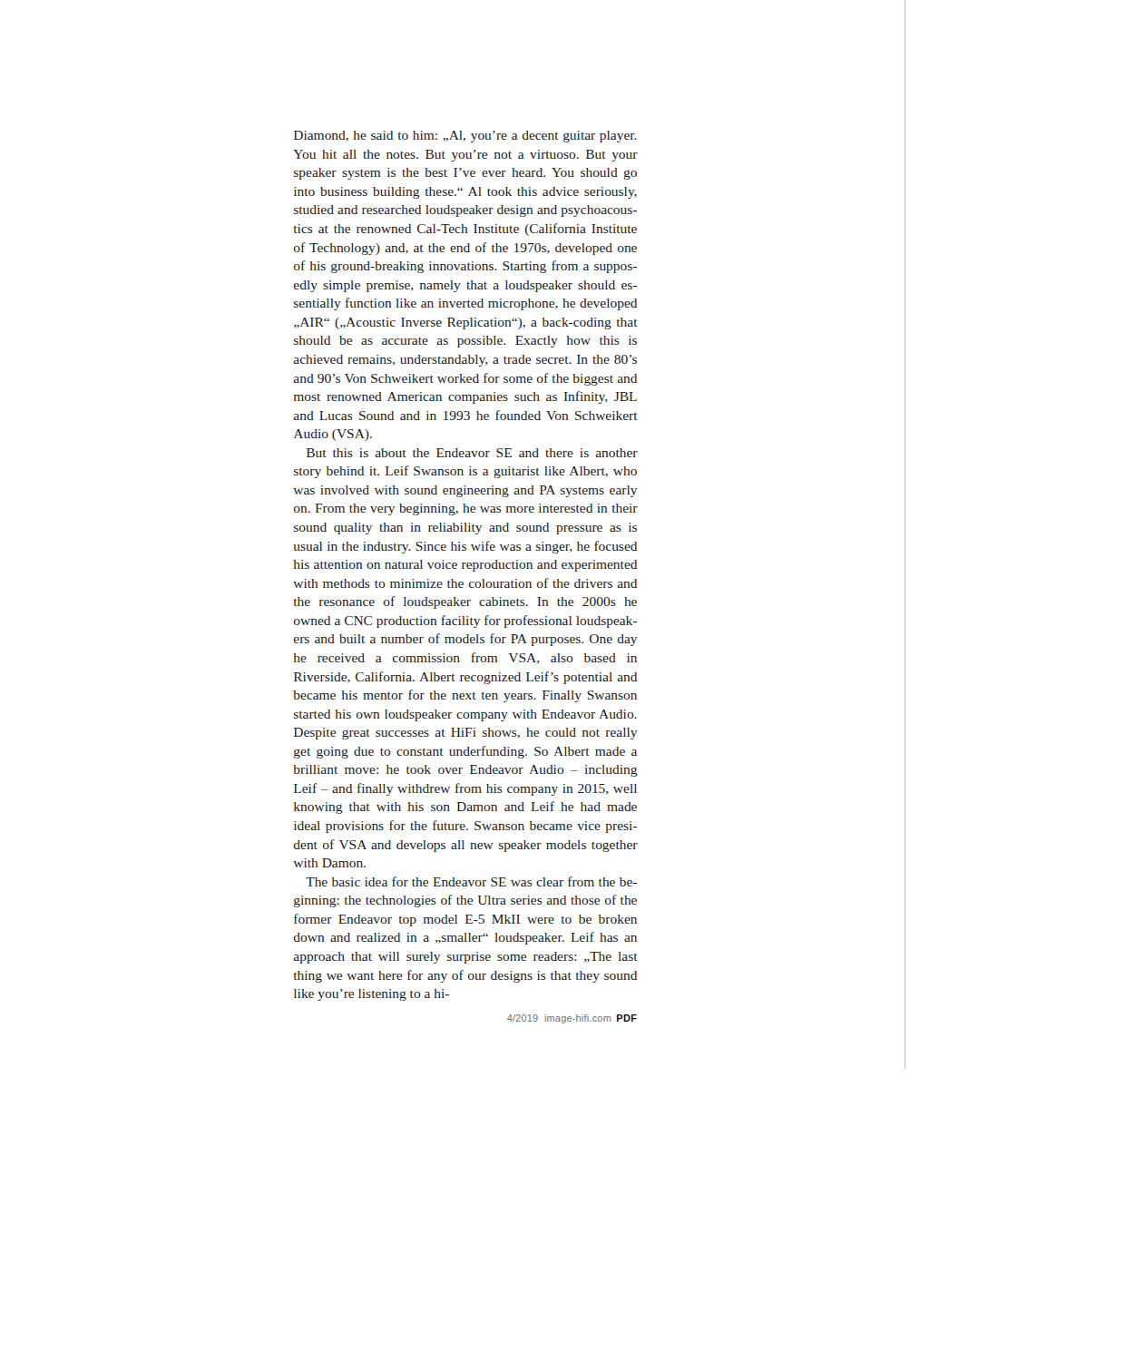Diamond, he said to him: „Al, you’re a decent guitar player. You hit all the notes. But you’re not a virtuoso. But your speaker system is the best I’ve ever heard. You should go into business building these.“ Al took this advice seriously, studied and researched loudspeaker design and psychoacoustics at the renowned Cal-Tech Institute (California Institute of Technology) and, at the end of the 1970s, developed one of his ground-breaking innovations. Starting from a supposedly simple premise, namely that a loudspeaker should essentially function like an inverted microphone, he developed „AIR“ („Acoustic Inverse Replication“), a back-coding that should be as accurate as possible. Exactly how this is achieved remains, understandably, a trade secret. In the 80’s and 90’s Von Schweikert worked for some of the biggest and most renowned American companies such as Infinity, JBL and Lucas Sound and in 1993 he founded Von Schweikert Audio (VSA).
But this is about the Endeavor SE and there is another story behind it. Leif Swanson is a guitarist like Albert, who was involved with sound engineering and PA systems early on. From the very beginning, he was more interested in their sound quality than in reliability and sound pressure as is usual in the industry. Since his wife was a singer, he focused his attention on natural voice reproduction and experimented with methods to minimize the colouration of the drivers and the resonance of loudspeaker cabinets. In the 2000s he owned a CNC production facility for professional loudspeakers and built a number of models for PA purposes. One day he received a commission from VSA, also based in Riverside, California. Albert recognized Leif’s potential and became his mentor for the next ten years. Finally Swanson started his own loudspeaker company with Endeavor Audio. Despite great successes at HiFi shows, he could not really get going due to constant underfunding. So Albert made a brilliant move: he took over Endeavor Audio – including Leif – and finally withdrew from his company in 2015, well knowing that with his son Damon and Leif he had made ideal provisions for the future. Swanson became vice president of VSA and develops all new speaker models together with Damon.
The basic idea for the Endeavor SE was clear from the beginning: the technologies of the Ultra series and those of the former Endeavor top model E-5 MkII were to be broken down and realized in a „smaller“ loudspeaker. Leif has an approach that will surely surprise some readers: „The last thing we want here for any of our designs is that they sound like you’re listening to a hi-
4/2019 image-hifi.com PDF